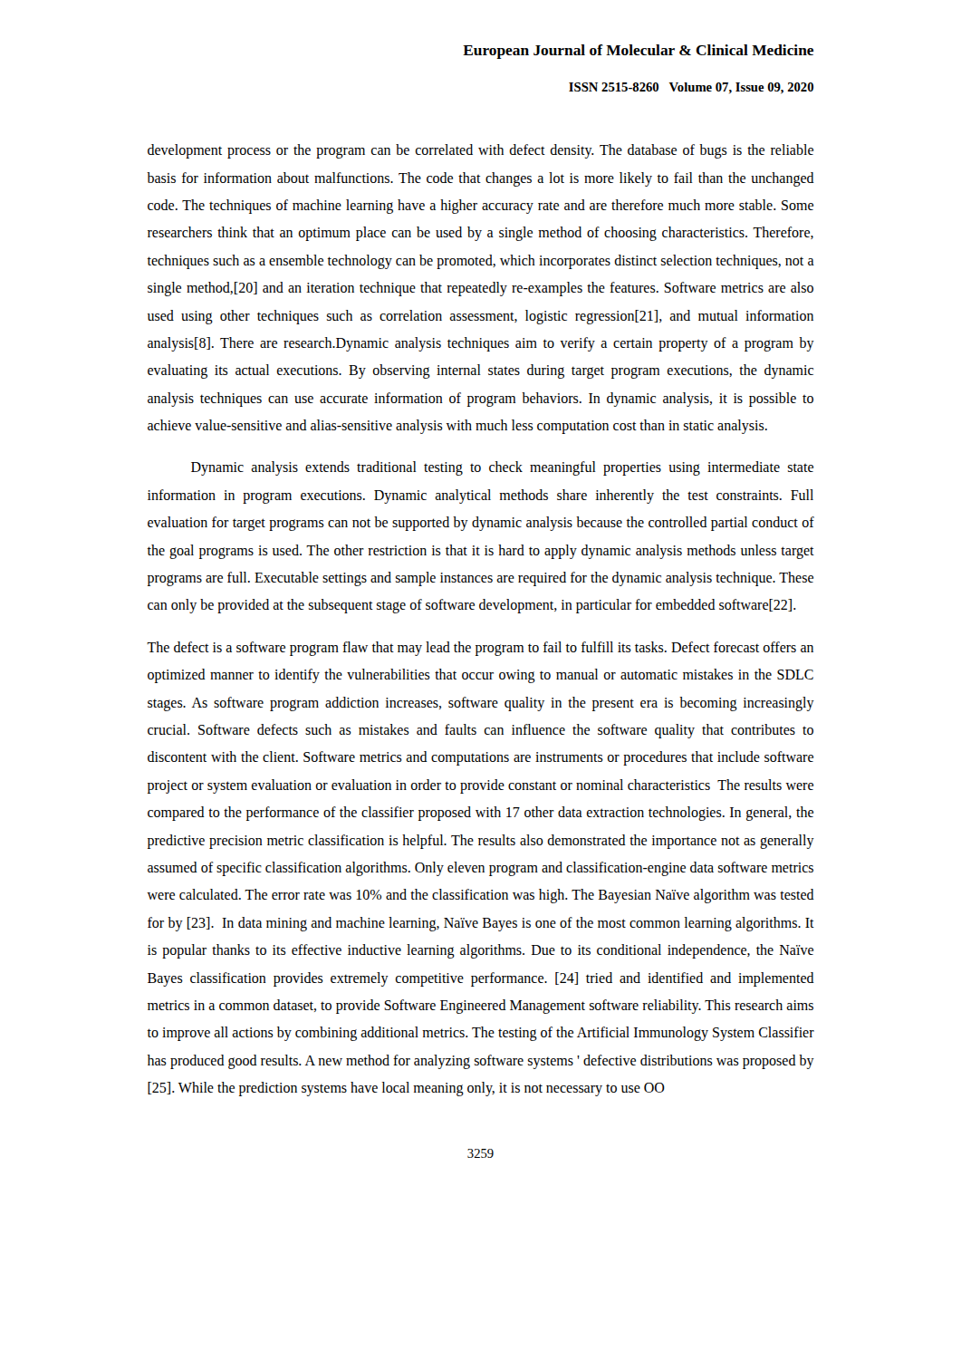European Journal of Molecular & Clinical Medicine ISSN 2515-8260 Volume 07, Issue 09, 2020
development process or the program can be correlated with defect density. The database of bugs is the reliable basis for information about malfunctions. The code that changes a lot is more likely to fail than the unchanged code. The techniques of machine learning have a higher accuracy rate and are therefore much more stable. Some researchers think that an optimum place can be used by a single method of choosing characteristics. Therefore, techniques such as a ensemble technology can be promoted, which incorporates distinct selection techniques, not a single method,[20] and an iteration technique that repeatedly re-examples the features. Software metrics are also used using other techniques such as correlation assessment, logistic regression[21], and mutual information analysis[8]. There are research.Dynamic analysis techniques aim to verify a certain property of a program by evaluating its actual executions. By observing internal states during target program executions, the dynamic analysis techniques can use accurate information of program behaviors. In dynamic analysis, it is possible to achieve value-sensitive and alias-sensitive analysis with much less computation cost than in static analysis.
Dynamic analysis extends traditional testing to check meaningful properties using intermediate state information in program executions. Dynamic analytical methods share inherently the test constraints. Full evaluation for target programs can not be supported by dynamic analysis because the controlled partial conduct of the goal programs is used. The other restriction is that it is hard to apply dynamic analysis methods unless target programs are full. Executable settings and sample instances are required for the dynamic analysis technique. These can only be provided at the subsequent stage of software development, in particular for embedded software[22].
The defect is a software program flaw that may lead the program to fail to fulfill its tasks. Defect forecast offers an optimized manner to identify the vulnerabilities that occur owing to manual or automatic mistakes in the SDLC stages. As software program addiction increases, software quality in the present era is becoming increasingly crucial. Software defects such as mistakes and faults can influence the software quality that contributes to discontent with the client. Software metrics and computations are instruments or procedures that include software project or system evaluation or evaluation in order to provide constant or nominal characteristics The results were compared to the performance of the classifier proposed with 17 other data extraction technologies. In general, the predictive precision metric classification is helpful. The results also demonstrated the importance not as generally assumed of specific classification algorithms. Only eleven program and classification-engine data software metrics were calculated. The error rate was 10% and the classification was high. The Bayesian Naïve algorithm was tested for by [23]. In data mining and machine learning, Naïve Bayes is one of the most common learning algorithms. It is popular thanks to its effective inductive learning algorithms. Due to its conditional independence, the Naïve Bayes classification provides extremely competitive performance. [24] tried and identified and implemented metrics in a common dataset, to provide Software Engineered Management software reliability. This research aims to improve all actions by combining additional metrics. The testing of the Artificial Immunology System Classifier has produced good results. A new method for analyzing software systems ' defective distributions was proposed by [25]. While the prediction systems have local meaning only, it is not necessary to use OO
3259